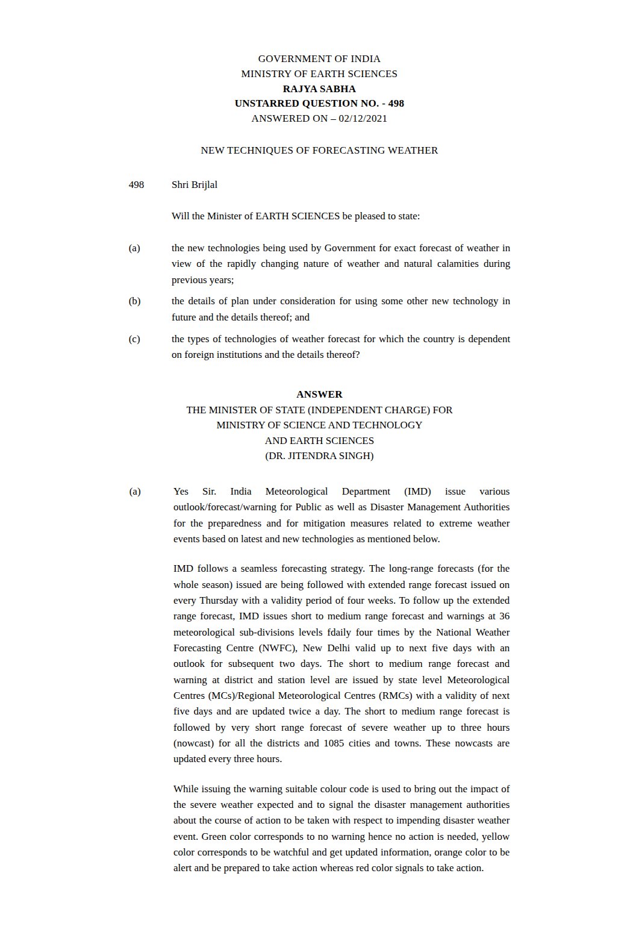GOVERNMENT OF INDIA
MINISTRY OF EARTH SCIENCES
RAJYA SABHA
UNSTARRED QUESTION NO. - 498
ANSWERED ON – 02/12/2021
NEW TECHNIQUES OF FORECASTING WEATHER
498 Shri Brijlal
Will the Minister of EARTH SCIENCES be pleased to state:
| (a) | the new technologies being used by Government for exact forecast of weather in view of the rapidly changing nature of weather and natural calamities during previous years; |
| (b) | the details of plan under consideration for using some other new technology in future and the details thereof; and |
| (c) | the types of technologies of weather forecast for which the country is dependent on foreign institutions and the details thereof? |
ANSWER
THE MINISTER OF STATE (INDEPENDENT CHARGE) FOR
MINISTRY OF SCIENCE AND TECHNOLOGY
AND EARTH SCIENCES
(DR. JITENDRA SINGH)
| (a) | Yes Sir. India Meteorological Department (IMD) issue various outlook/forecast/warning for Public as well as Disaster Management Authorities for the preparedness and for mitigation measures related to extreme weather events based on latest and new technologies as mentioned below. IMD follows a seamless forecasting strategy. The long-range forecasts (for the whole season) issued are being followed with extended range forecast issued on every Thursday with a validity period of four weeks. To follow up the extended range forecast, IMD issues short to medium range forecast and warnings at 36 meteorological sub-divisions levels fdaily four times by the National Weather Forecasting Centre (NWFC), New Delhi valid up to next five days with an outlook for subsequent two days. The short to medium range forecast and warning at district and station level are issued by state level Meteorological Centres (MCs)/Regional Meteorological Centres (RMCs) with a validity of next five days and are updated twice a day. The short to medium range forecast is followed by very short range forecast of severe weather up to three hours (nowcast) for all the districts and 1085 cities and towns. These nowcasts are updated every three hours. While issuing the warning suitable colour code is used to bring out the impact of the severe weather expected and to signal the disaster management authorities about the course of action to be taken with respect to impending disaster weather event. Green color corresponds to no warning hence no action is needed, yellow color corresponds to be watchful and get updated information, orange color to be alert and be prepared to take action whereas red color signals to take action. |